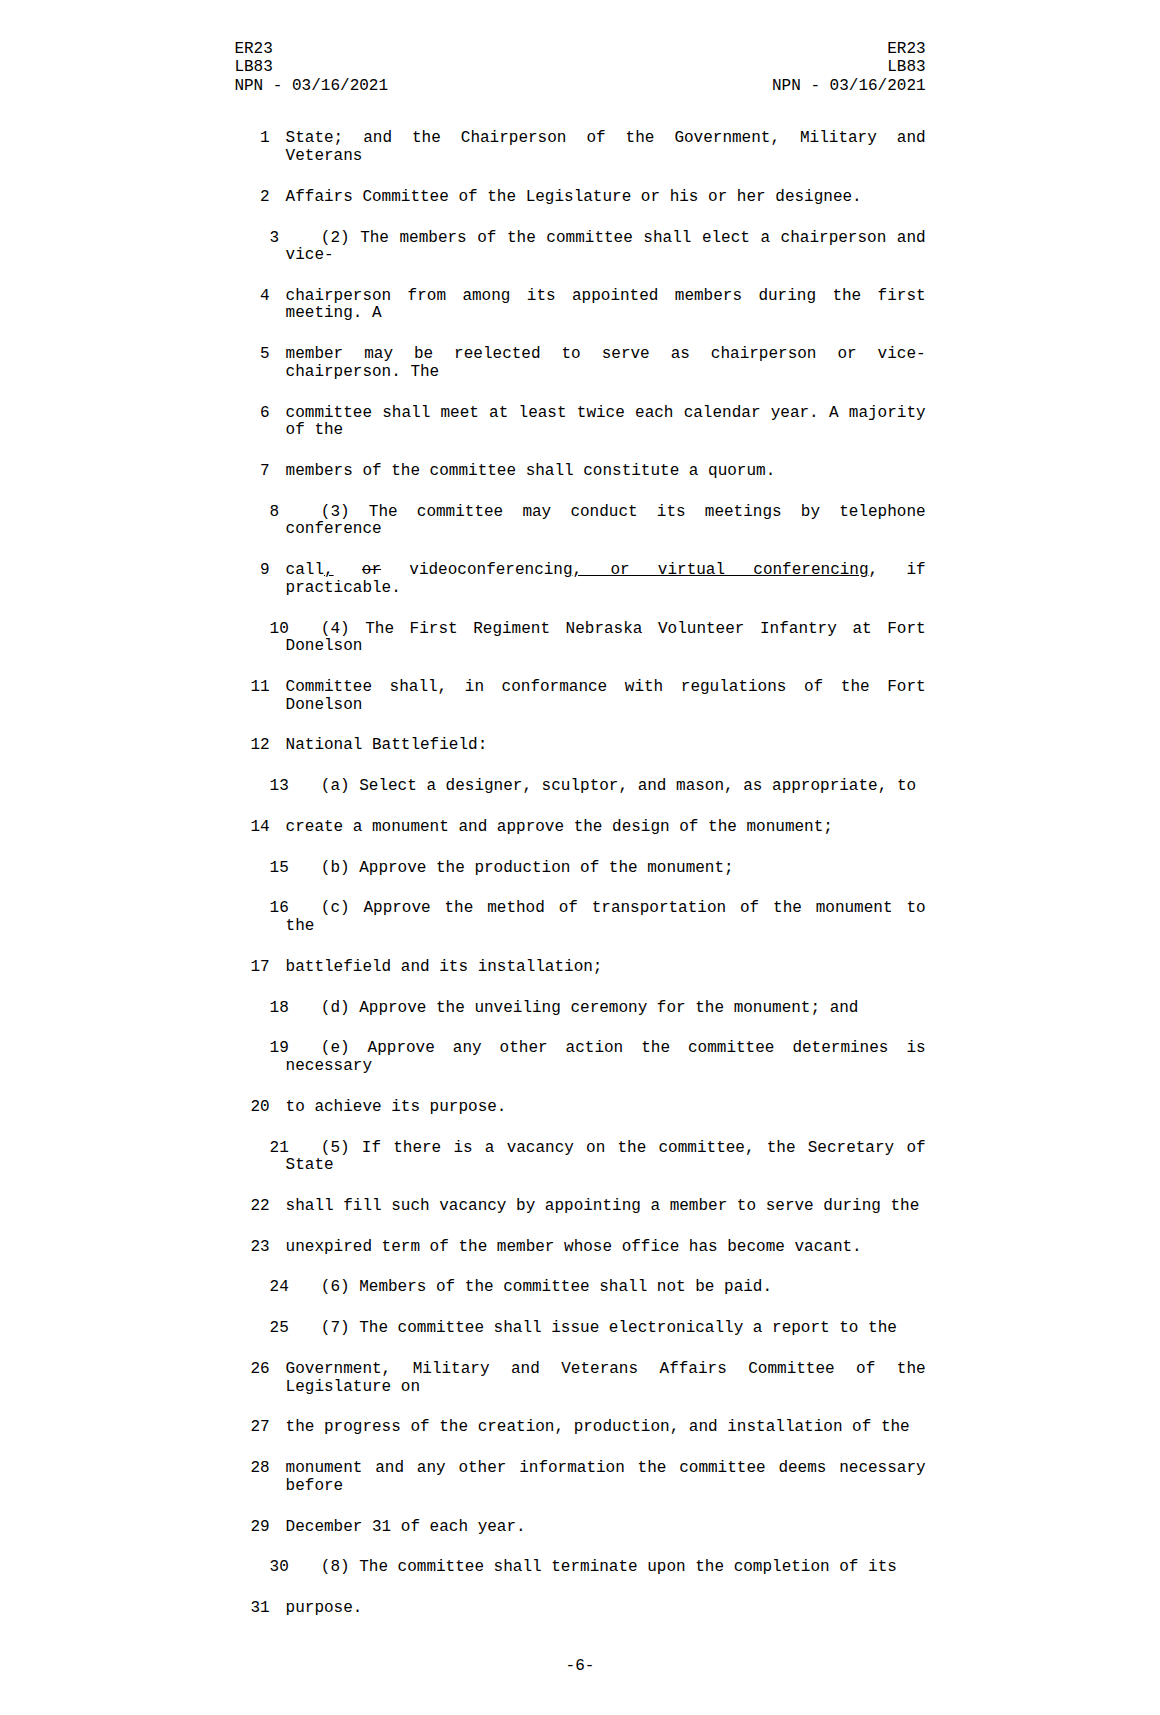ER23 LB83 NPN - 03/16/2021
ER23 LB83 NPN - 03/16/2021
State; and the Chairperson of the Government, Military and Veterans
Affairs Committee of the Legislature or his or her designee.
(2) The members of the committee shall elect a chairperson and vice-
chairperson from among its appointed members during the first meeting. A
member may be reelected to serve as chairperson or vice-chairperson. The
committee shall meet at least twice each calendar year. A majority of the
members of the committee shall constitute a quorum.
(3) The committee may conduct its meetings by telephone conference
call, or videoconferencing, or virtual conferencing, if practicable.
(4) The First Regiment Nebraska Volunteer Infantry at Fort Donelson
Committee shall, in conformance with regulations of the Fort Donelson
National Battlefield:
(a) Select a designer, sculptor, and mason, as appropriate, to
create a monument and approve the design of the monument;
(b) Approve the production of the monument;
(c) Approve the method of transportation of the monument to the
battlefield and its installation;
(d) Approve the unveiling ceremony for the monument; and
(e) Approve any other action the committee determines is necessary
to achieve its purpose.
(5) If there is a vacancy on the committee, the Secretary of State
shall fill such vacancy by appointing a member to serve during the
unexpired term of the member whose office has become vacant.
(6) Members of the committee shall not be paid.
(7) The committee shall issue electronically a report to the
Government, Military and Veterans Affairs Committee of the Legislature on
the progress of the creation, production, and installation of the
monument and any other information the committee deems necessary before
December 31 of each year.
(8) The committee shall terminate upon the completion of its
purpose.
-6-